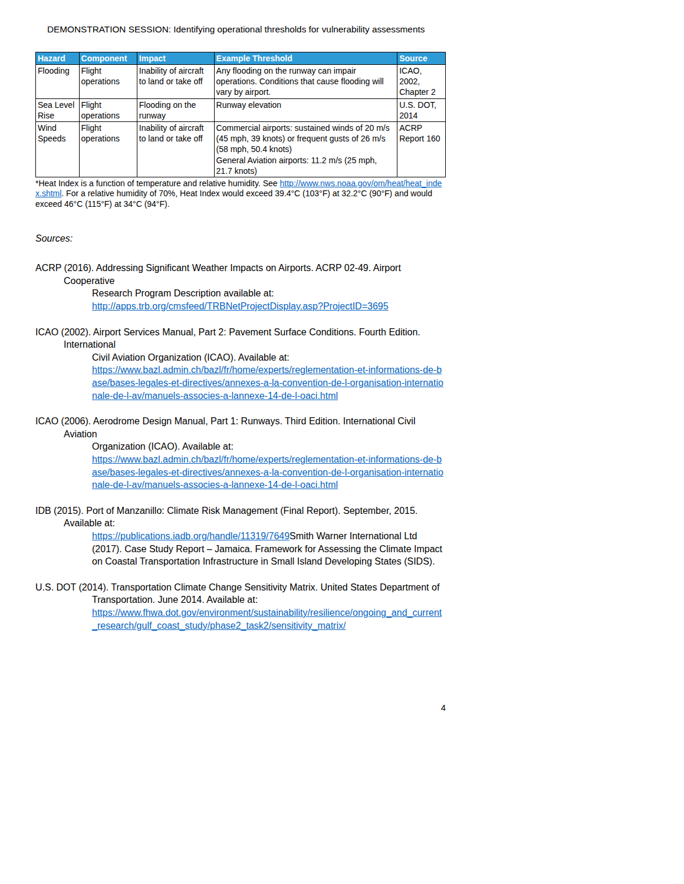DEMONSTRATION SESSION: Identifying operational thresholds for vulnerability assessments
| Hazard | Component | Impact | Example Threshold | Source |
| --- | --- | --- | --- | --- |
| Flooding | Flight operations | Inability of aircraft to land or take off | Any flooding on the runway can impair operations. Conditions that cause flooding will vary by airport. | ICAO, 2002, Chapter 2 |
| Sea Level Rise | Flight operations | Flooding on the runway | Runway elevation | U.S. DOT, 2014 |
| Wind Speeds | Flight operations | Inability of aircraft to land or take off | Commercial airports: sustained winds of 20 m/s (45 mph, 39 knots) or frequent gusts of 26 m/s (58 mph, 50.4 knots) General Aviation airports: 11.2 m/s (25 mph, 21.7 knots) | ACRP Report 160 |
*Heat Index is a function of temperature and relative humidity. See http://www.nws.noaa.gov/om/heat/heat_index.shtml. For a relative humidity of 70%, Heat Index would exceed 39.4°C (103°F) at 32.2°C (90°F) and would exceed 46°C (115°F) at 34°C (94°F).
Sources:
ACRP (2016). Addressing Significant Weather Impacts on Airports. ACRP 02-49. Airport Cooperative Research Program Description available at:
http://apps.trb.org/cmsfeed/TRBNetProjectDisplay.asp?ProjectID=3695
ICAO (2002). Airport Services Manual, Part 2: Pavement Surface Conditions. Fourth Edition. International Civil Aviation Organization (ICAO). Available at:
https://www.bazl.admin.ch/bazl/fr/home/experts/reglementation-et-informations-de-base/bases-legales-et-directives/annexes-a-la-convention-de-l-organisation-internationale-de-l-av/manuels-associes-a-lannexe-14-de-l-oaci.html
ICAO (2006). Aerodrome Design Manual, Part 1: Runways. Third Edition. International Civil Aviation Organization (ICAO). Available at:
https://www.bazl.admin.ch/bazl/fr/home/experts/reglementation-et-informations-de-base/bases-legales-et-directives/annexes-a-la-convention-de-l-organisation-internationale-de-l-av/manuels-associes-a-lannexe-14-de-l-oaci.html
IDB (2015). Port of Manzanillo: Climate Risk Management (Final Report). September, 2015. Available at: https://publications.iadb.org/handle/11319/7649 Smith Warner International Ltd (2017). Case Study Report – Jamaica. Framework for Assessing the Climate Impact on Coastal Transportation Infrastructure in Small Island Developing States (SIDS).
U.S. DOT (2014). Transportation Climate Change Sensitivity Matrix. United States Department of Transportation. June 2014. Available at:
https://www.fhwa.dot.gov/environment/sustainability/resilience/ongoing_and_current_research/gulf_coast_study/phase2_task2/sensitivity_matrix/
4